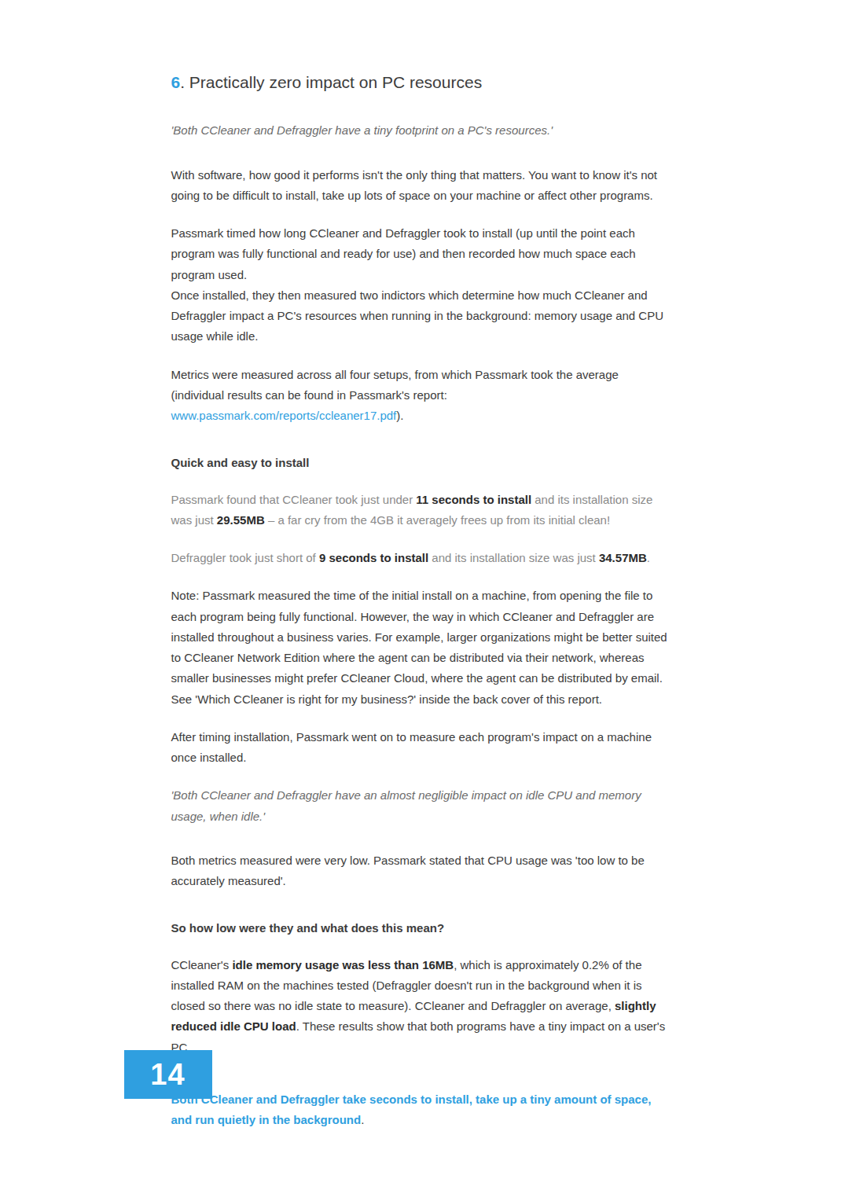6. Practically zero impact on PC resources
'Both CCleaner and Defraggler have a tiny footprint on a PC's resources.'
With software, how good it performs isn't the only thing that matters. You want to know it's not going to be difficult to install, take up lots of space on your machine or affect other programs.
Passmark timed how long CCleaner and Defraggler took to install (up until the point each program was fully functional and ready for use) and then recorded how much space each program used.
Once installed, they then measured two indictors which determine how much CCleaner and Defraggler impact a PC's resources when running in the background: memory usage and CPU usage while idle.
Metrics were measured across all four setups, from which Passmark took the average (individual results can be found in Passmark's report: www.passmark.com/reports/ccleaner17.pdf).
Quick and easy to install
Passmark found that CCleaner took just under 11 seconds to install and its installation size was just 29.55MB – a far cry from the 4GB it averagely frees up from its initial clean!
Defraggler took just short of 9 seconds to install and its installation size was just 34.57MB.
Note: Passmark measured the time of the initial install on a machine, from opening the file to each program being fully functional. However, the way in which CCleaner and Defraggler are installed throughout a business varies. For example, larger organizations might be better suited to CCleaner Network Edition where the agent can be distributed via their network, whereas smaller businesses might prefer CCleaner Cloud, where the agent can be distributed by email. See 'Which CCleaner is right for my business?' inside the back cover of this report.
After timing installation, Passmark went on to measure each program's impact on a machine once installed.
'Both CCleaner and Defraggler have an almost negligible impact on idle CPU and memory usage, when idle.'
Both metrics measured were very low. Passmark stated that CPU usage was 'too low to be accurately measured'.
So how low were they and what does this mean?
CCleaner's idle memory usage was less than 16MB, which is approximately 0.2% of the installed RAM on the machines tested (Defraggler doesn't run in the background when it is closed so there was no idle state to measure). CCleaner and Defraggler on average, slightly reduced idle CPU load. These results show that both programs have a tiny impact on a user's PC.
Both CCleaner and Defraggler take seconds to install, take up a tiny amount of space, and run quietly in the background.
14